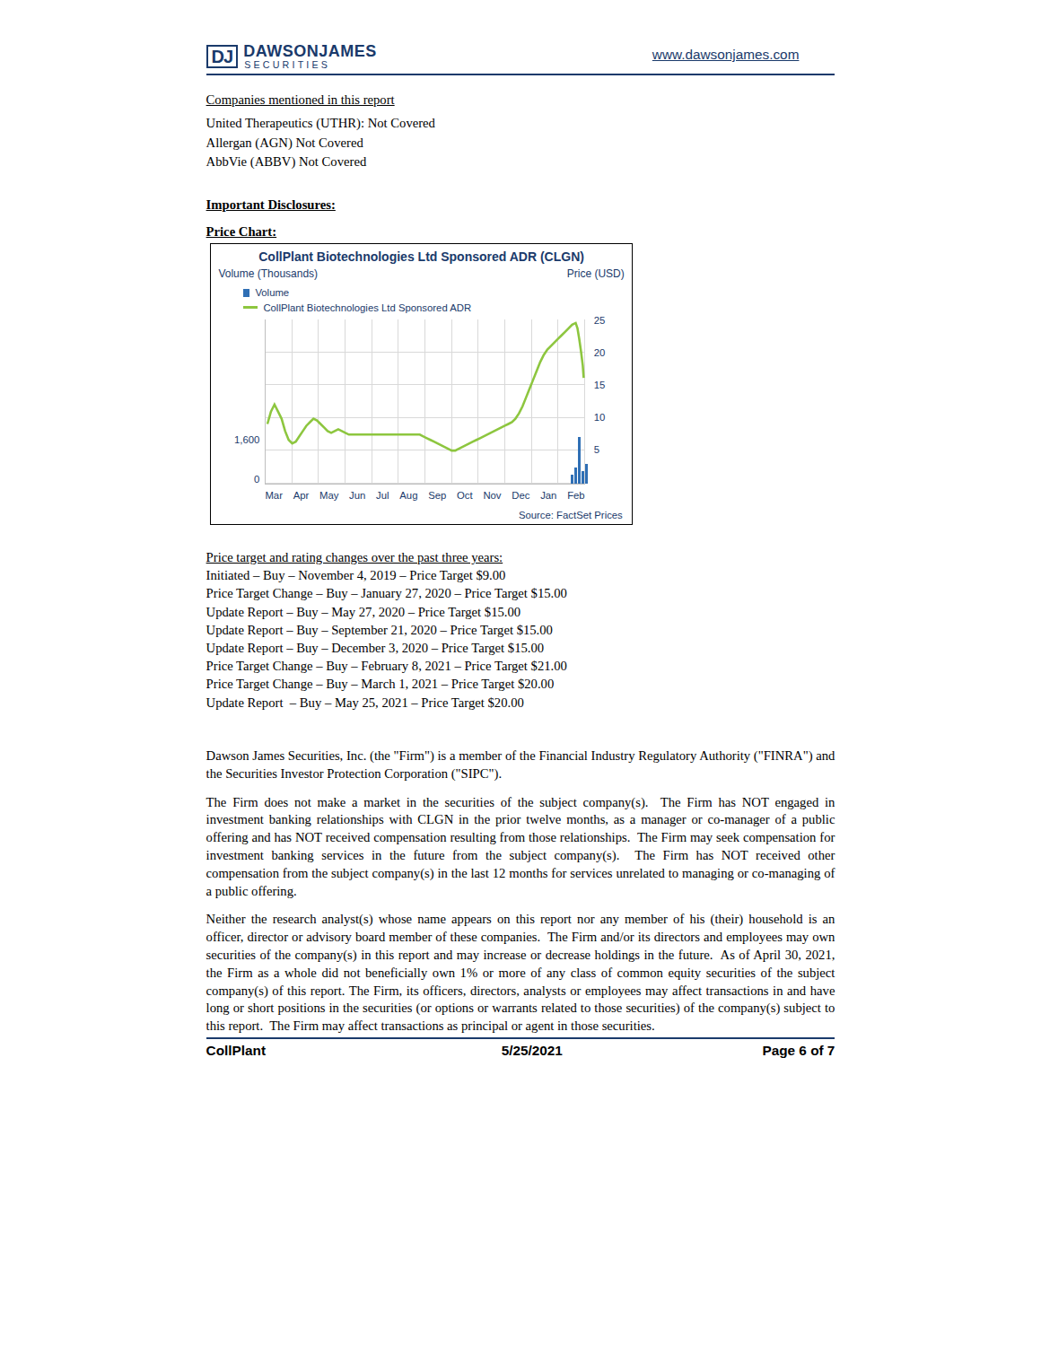DJ
DAWSONJAMES
SECURITIES
www.dawsonjames.com
Companies mentioned in this report
United Therapeutics (UTHR): Not Covered
Allergan (AGN) Not Covered
AbbVie (ABBV) Not Covered
Important Disclosures:
Price Chart:
CollPlant Biotechnologies Ltd Sponsored ADR (CLGN)
Volume (Thousands) Price (USD)
Volume
CollPlant Biotechnologies Ltd Sponsored ADR
1,600 0
25 20 15 10 5
Mar Apr May Jun Jul Aug Sep Oct Nov Dec Jan Feb
Source: FactSet Prices
Price target and rating changes over the past three years:
Initiated – Buy – November 4, 2019 – Price Target $9.00
Price Target Change – Buy – January 27, 2020 – Price Target $15.00
Update Report – Buy – May 27, 2020 – Price Target $15.00
Update Report – Buy – September 21, 2020 – Price Target $15.00
Update Report – Buy – December 3, 2020 – Price Target $15.00
Price Target Change – Buy – February 8, 2021 – Price Target $21.00
Price Target Change – Buy – March 1, 2021 – Price Target $20.00
Update Report – Buy – May 25, 2021 – Price Target $20.00
Dawson James Securities, Inc. (the "Firm") is a member of the Financial Industry Regulatory Authority ("FINRA") and the Securities Investor Protection Corporation ("SIPC").
The Firm does not make a market in the securities of the subject company(s). The Firm has NOT engaged in investment banking relationships with CLGN in the prior twelve months, as a manager or co-manager of a public offering and has NOT received compensation resulting from those relationships. The Firm may seek compensation for investment banking services in the future from the subject company(s). The Firm has NOT received other compensation from the subject company(s) in the last 12 months for services unrelated to managing or co-managing of a public offering.
Neither the research analyst(s) whose name appears on this report nor any member of his (their) household is an officer, director or advisory board member of these companies. The Firm and/or its directors and employees may own securities of the company(s) in this report and may increase or decrease holdings in the future. As of April 30, 2021, the Firm as a whole did not beneficially own 1% or more of any class of common equity securities of the subject company(s) of this report. The Firm, its officers, directors, analysts or employees may affect transactions in and have long or short positions in the securities (or options or warrants related to those securities) of the company(s) subject to this report. The Firm may affect transactions as principal or agent in those securities.
CollPlant 5/25/2021 Page 6 of 7